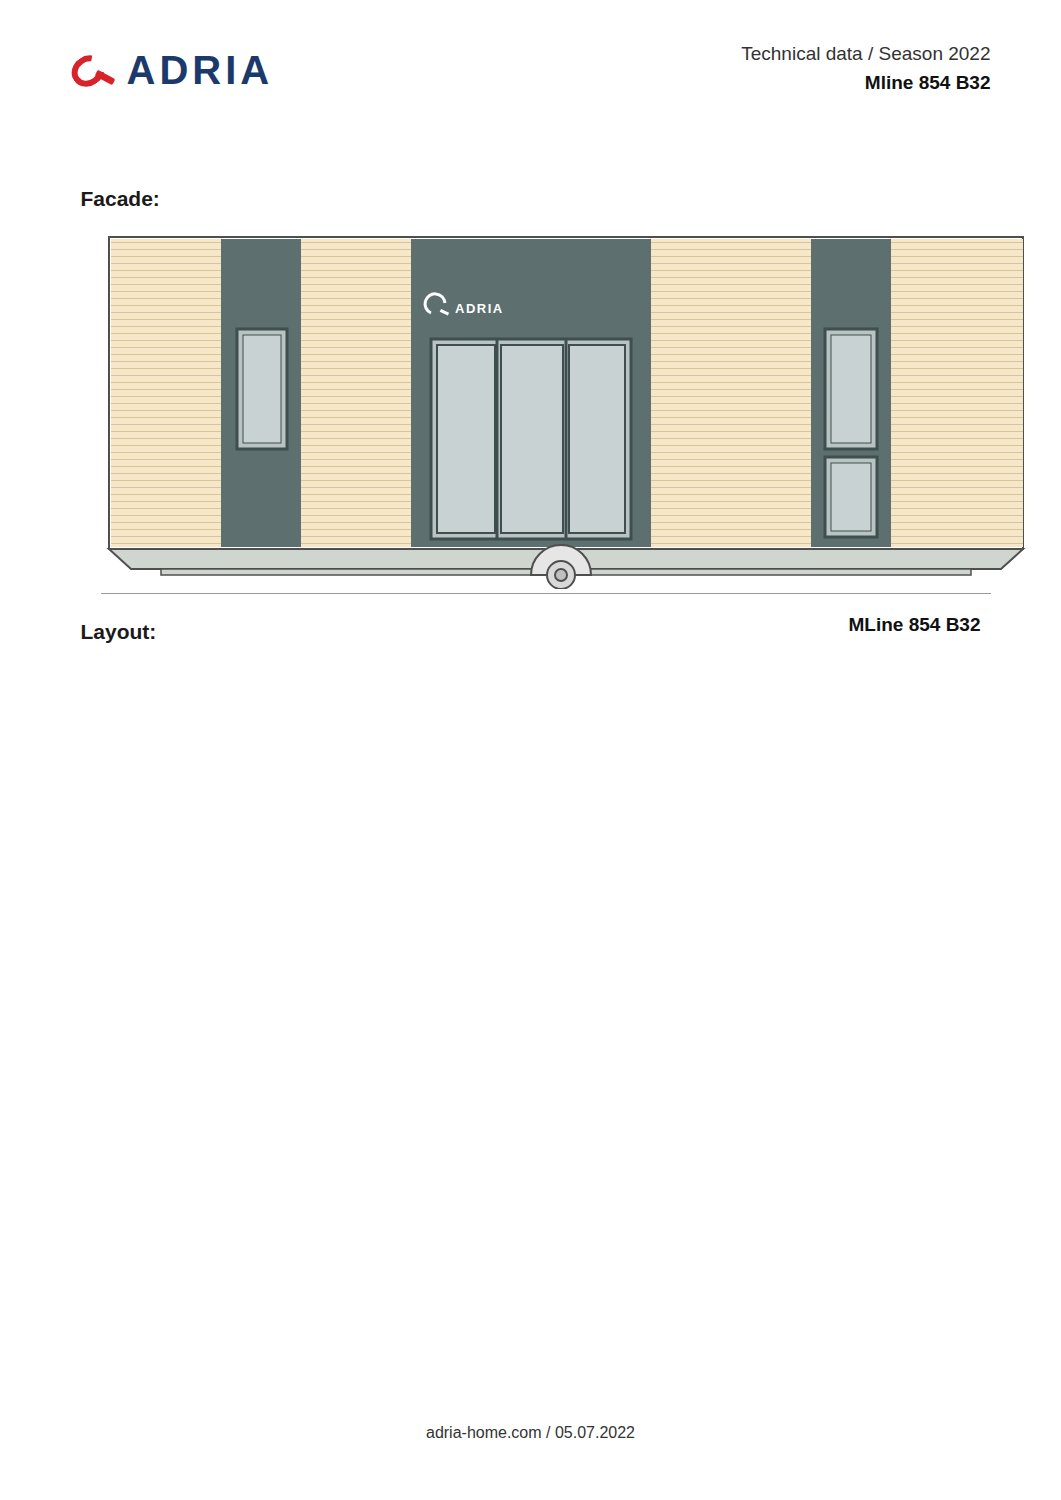ADRIA
Technical data / Season 2022
Mline 854 B32
Facade:
ADRIA
MLine 854 B32
Layout:
adria-home.com / 05.07.2022